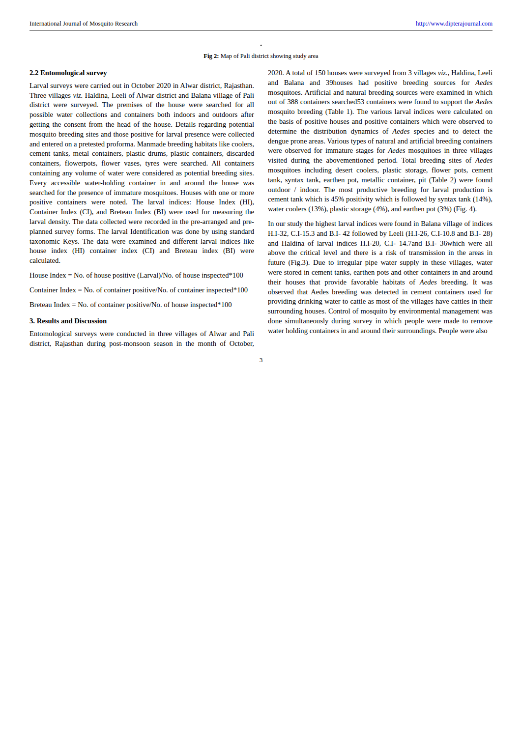International Journal of Mosquito Research http://www.dipterajournal.com
Fig 2: Map of Pali district showing study area
2.2 Entomological survey
Larval surveys were carried out in October 2020 in Alwar district, Rajasthan. Three villages viz. Haldina, Leeli of Alwar district and Balana village of Pali district were surveyed. The premises of the house were searched for all possible water collections and containers both indoors and outdoors after getting the consent from the head of the house. Details regarding potential mosquito breeding sites and those positive for larval presence were collected and entered on a pretested proforma. Manmade breeding habitats like coolers, cement tanks, metal containers, plastic drums, plastic containers, discarded containers, flowerpots, flower vases, tyres were searched. All containers containing any volume of water were considered as potential breeding sites. Every accessible water-holding container in and around the house was searched for the presence of immature mosquitoes. Houses with one or more positive containers were noted. The larval indices: House Index (HI), Container Index (CI), and Breteau Index (BI) were used for measuring the larval density. The data collected were recorded in the pre-arranged and pre-planned survey forms. The larval Identification was done by using standard taxonomic Keys. The data were examined and different larval indices like house index (HI) container index (CI) and Breteau index (BI) were calculated.
House Index = No. of house positive (Larval)/No. of house inspected*100
Container Index = No. of container positive/No. of container inspected*100
Breteau Index = No. of container positive/No. of house inspected*100
3. Results and Discussion
Entomological surveys were conducted in three villages of Alwar and Pali district, Rajasthan during post-monsoon season in the month of October, 2020. A total of 150 houses were surveyed from 3 villages viz., Haldina, Leeli and Balana and 39houses had positive breeding sources for Aedes mosquitoes. Artificial and natural breeding sources were examined in which out of 388 containers searched53 containers were found to support the Aedes mosquito breeding (Table 1). The various larval indices were calculated on the basis of positive houses and positive containers which were observed to determine the distribution dynamics of Aedes species and to detect the dengue prone areas. Various types of natural and artificial breeding containers were observed for immature stages for Aedes mosquitoes in three villages visited during the abovementioned period. Total breeding sites of Aedes mosquitoes including desert coolers, plastic storage, flower pots, cement tank, syntax tank, earthen pot, metallic container, pit (Table 2) were found outdoor / indoor. The most productive breeding for larval production is cement tank which is 45% positivity which is followed by syntax tank (14%), water coolers (13%), plastic storage (4%), and earthen pot (3%) (Fig. 4).
In our study the highest larval indices were found in Balana village of indices H.I-32, C.I-15.3 and B.I- 42 followed by Leeli (H.I-26, C.I-10.8 and B.I- 28) and Haldina of larval indices H.I-20, C.I- 14.7and B.I- 36which were all above the critical level and there is a risk of transmission in the areas in future (Fig.3). Due to irregular pipe water supply in these villages, water were stored in cement tanks, earthen pots and other containers in and around their houses that provide favorable habitats of Aedes breeding. It was observed that Aedes breeding was detected in cement containers used for providing drinking water to cattle as most of the villages have cattles in their surrounding houses. Control of mosquito by environmental management was done simultaneously during survey in which people were made to remove water holding containers in and around their surroundings. People were also
3